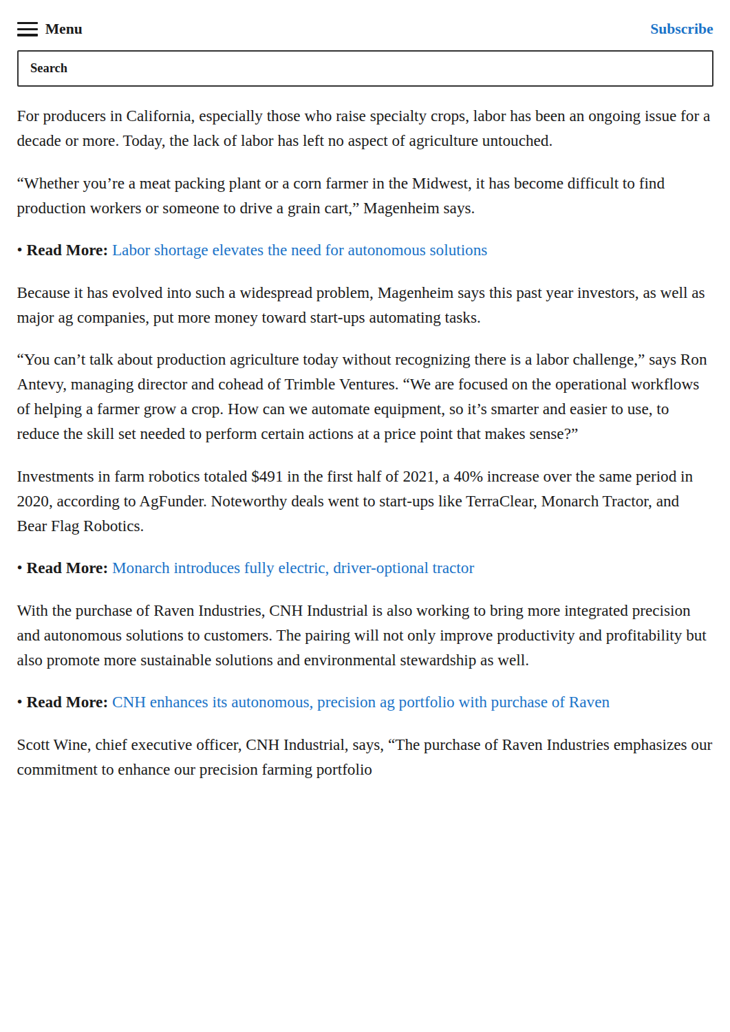Menu Subscribe
Search
For producers in California, especially those who raise specialty crops, labor has been an ongoing issue for a decade or more. Today, the lack of labor has left no aspect of agriculture untouched.
“Whether you’re a meat packing plant or a corn farmer in the Midwest, it has become difficult to find production workers or someone to drive a grain cart,” Magenheim says.
• Read More: Labor shortage elevates the need for autonomous solutions
Because it has evolved into such a widespread problem, Magenheim says this past year investors, as well as major ag companies, put more money toward start-ups automating tasks.
“You can’t talk about production agriculture today without recognizing there is a labor challenge,” says Ron Antevy, managing director and cohead of Trimble Ventures. “We are focused on the operational workflows of helping a farmer grow a crop. How can we automate equipment, so it’s smarter and easier to use, to reduce the skill set needed to perform certain actions at a price point that makes sense?”
Investments in farm robotics totaled $491 in the first half of 2021, a 40% increase over the same period in 2020, according to AgFunder. Noteworthy deals went to start-ups like TerraClear, Monarch Tractor, and Bear Flag Robotics.
• Read More: Monarch introduces fully electric, driver-optional tractor
With the purchase of Raven Industries, CNH Industrial is also working to bring more integrated precision and autonomous solutions to customers. The pairing will not only improve productivity and profitability but also promote more sustainable solutions and environmental stewardship as well.
• Read More: CNH enhances its autonomous, precision ag portfolio with purchase of Raven
Scott Wine, chief executive officer, CNH Industrial, says, “The purchase of Raven Industries emphasizes our commitment to enhance our precision farming portfolio